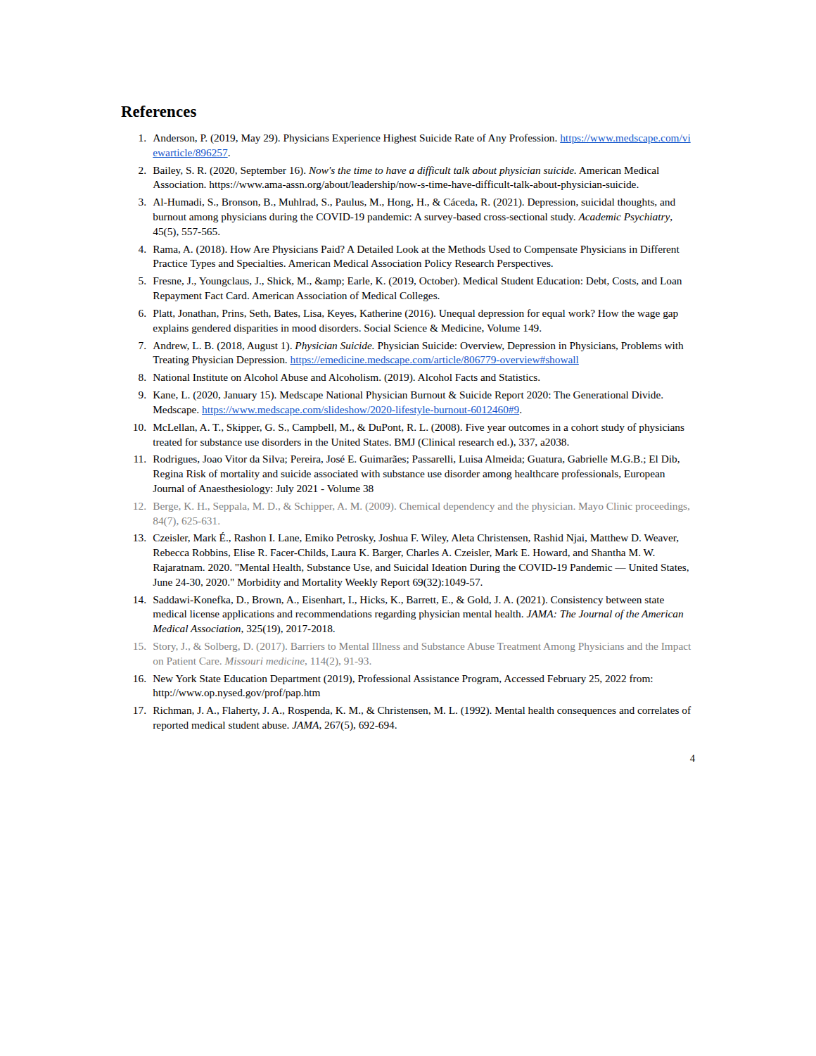References
Anderson, P. (2019, May 29). Physicians Experience Highest Suicide Rate of Any Profession. https://www.medscape.com/viewarticle/896257.
Bailey, S. R. (2020, September 16). Now's the time to have a difficult talk about physician suicide. American Medical Association. https://www.ama-assn.org/about/leadership/now-s-time-have-difficult-talk-about-physician-suicide.
Al-Humadi, S., Bronson, B., Muhlrad, S., Paulus, M., Hong, H., & Cáceda, R. (2021). Depression, suicidal thoughts, and burnout among physicians during the COVID-19 pandemic: A survey-based cross-sectional study. Academic Psychiatry, 45(5), 557-565.
Rama, A. (2018). How Are Physicians Paid? A Detailed Look at the Methods Used to Compensate Physicians in Different Practice Types and Specialties. American Medical Association Policy Research Perspectives.
Fresne, J., Youngclaus, J., Shick, M., &amp; Earle, K. (2019, October). Medical Student Education: Debt, Costs, and Loan Repayment Fact Card. American Association of Medical Colleges.
Platt, Jonathan, Prins, Seth, Bates, Lisa, Keyes, Katherine (2016). Unequal depression for equal work? How the wage gap explains gendered disparities in mood disorders. Social Science & Medicine, Volume 149.
Andrew, L. B. (2018, August 1). Physician Suicide. Physician Suicide: Overview, Depression in Physicians, Problems with Treating Physician Depression. https://emedicine.medscape.com/article/806779-overview#showall
National Institute on Alcohol Abuse and Alcoholism. (2019). Alcohol Facts and Statistics.
Kane, L. (2020, January 15). Medscape National Physician Burnout & Suicide Report 2020: The Generational Divide. Medscape. https://www.medscape.com/slideshow/2020-lifestyle-burnout-6012460#9.
McLellan, A. T., Skipper, G. S., Campbell, M., & DuPont, R. L. (2008). Five year outcomes in a cohort study of physicians treated for substance use disorders in the United States. BMJ (Clinical research ed.), 337, a2038.
Rodrigues, Joao Vitor da Silva; Pereira, José E. Guimarães; Passarelli, Luisa Almeida; Guatura, Gabrielle M.G.B.; El Dib, Regina Risk of mortality and suicide associated with substance use disorder among healthcare professionals, European Journal of Anaesthesiology: July 2021 - Volume 38
Berge, K. H., Seppala, M. D., & Schipper, A. M. (2009). Chemical dependency and the physician. Mayo Clinic proceedings, 84(7), 625-631.
Czeisler, Mark É., Rashon I. Lane, Emiko Petrosky, Joshua F. Wiley, Aleta Christensen, Rashid Njai, Matthew D. Weaver, Rebecca Robbins, Elise R. Facer-Childs, Laura K. Barger, Charles A. Czeisler, Mark E. Howard, and Shantha M. W. Rajaratnam. 2020. "Mental Health, Substance Use, and Suicidal Ideation During the COVID-19 Pandemic — United States, June 24-30, 2020." Morbidity and Mortality Weekly Report 69(32):1049-57.
Saddawi-Konefka, D., Brown, A., Eisenhart, I., Hicks, K., Barrett, E., & Gold, J. A. (2021). Consistency between state medical license applications and recommendations regarding physician mental health. JAMA: The Journal of the American Medical Association, 325(19), 2017-2018.
Story, J., & Solberg, D. (2017). Barriers to Mental Illness and Substance Abuse Treatment Among Physicians and the Impact on Patient Care. Missouri medicine, 114(2), 91-93.
New York State Education Department (2019), Professional Assistance Program, Accessed February 25, 2022 from: http://www.op.nysed.gov/prof/pap.htm
Richman, J. A., Flaherty, J. A., Rospenda, K. M., & Christensen, M. L. (1992). Mental health consequences and correlates of reported medical student abuse. JAMA, 267(5), 692-694.
4